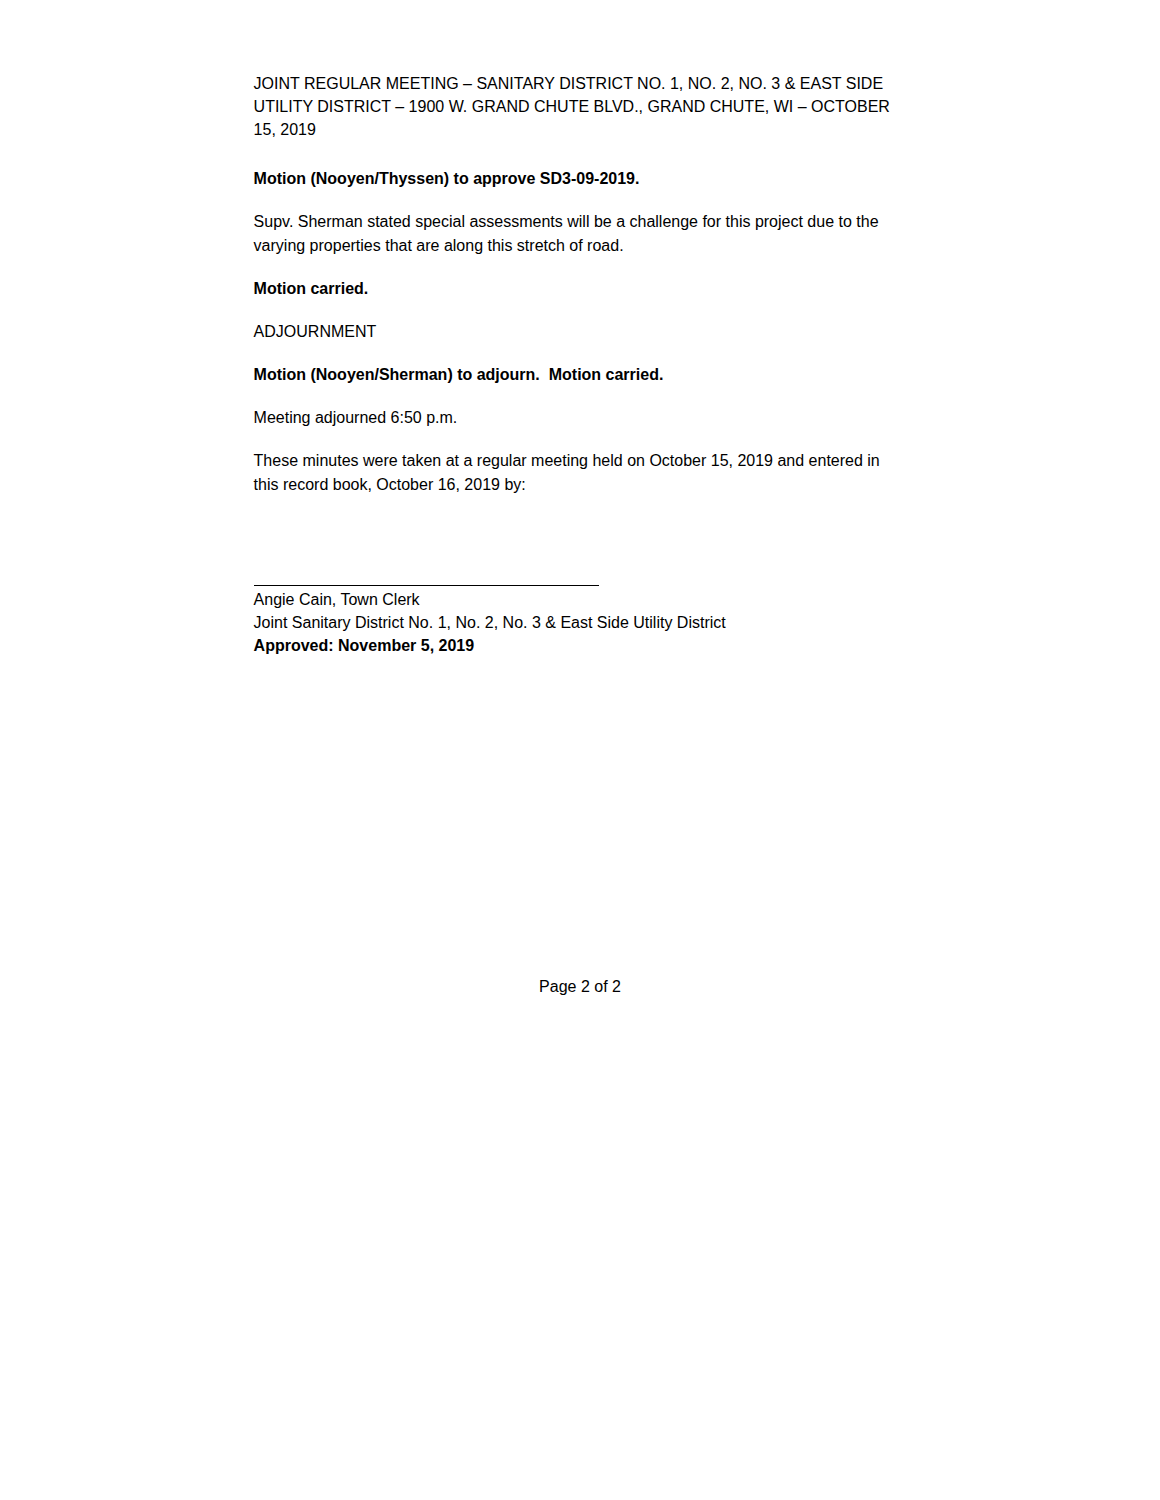JOINT REGULAR MEETING – SANITARY DISTRICT NO. 1, NO. 2, NO. 3 & EAST SIDE UTILITY DISTRICT – 1900 W. GRAND CHUTE BLVD., GRAND CHUTE, WI – OCTOBER 15, 2019
Motion (Nooyen/Thyssen) to approve SD3-09-2019.
Supv. Sherman stated special assessments will be a challenge for this project due to the varying properties that are along this stretch of road.
Motion carried.
ADJOURNMENT
Motion (Nooyen/Sherman) to adjourn. Motion carried.
Meeting adjourned 6:50 p.m.
These minutes were taken at a regular meeting held on October 15, 2019 and entered in this record book, October 16, 2019 by:
Angie Cain, Town Clerk
Joint Sanitary District No. 1, No. 2, No. 3 & East Side Utility District
Approved: November 5, 2019
Page 2 of 2